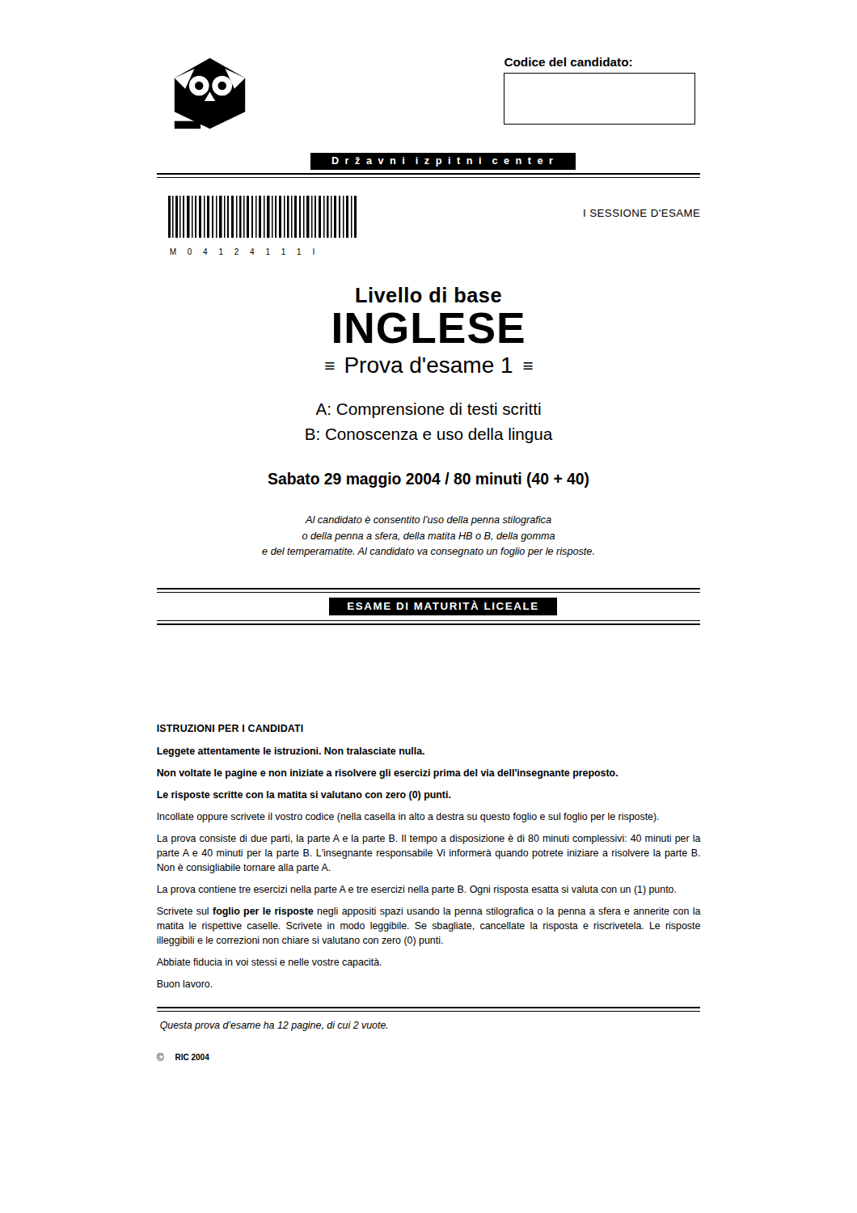Codice del candidato:
D r ž a v n i i z p i t n i c e n t e r
M 0 4 1 2 4 1 1 1 I
I SESSIONE D'ESAME
Livello di base
INGLESE
≡ Prova d'esame 1 ≡
A: Comprensione di testi scritti
B: Conoscenza e uso della lingua
Sabato 29 maggio 2004 / 80 minuti (40 + 40)
Al candidato è consentito l’uso della penna stilografica
o della penna a sfera, della matita HB o B, della gomma
e del temperamatite. Al candidato va consegnato un foglio per le risposte.
ESAME DI MATURITÀ LICEALE
ISTRUZIONI PER I CANDIDATI
Leggete attentamente le istruzioni. Non tralasciate nulla.
Non voltate le pagine e non iniziate a risolvere gli esercizi prima del via dell'insegnante preposto.
Le risposte scritte con la matita si valutano con zero (0) punti.
Incollate oppure scrivete il vostro codice (nella casella in alto a destra su questo foglio e sul foglio per le risposte).
La prova consiste di due parti, la parte A e la parte B. Il tempo a disposizione è di 80 minuti complessivi: 40 minuti per la parte A e 40 minuti per la parte B. L'insegnante responsabile Vi informerà quando potrete iniziare a risolvere la parte B. Non è consigliabile tornare alla parte A.
La prova contiene tre esercizi nella parte A e tre esercizi nella parte B. Ogni risposta esatta si valuta con un (1) punto.
Scrivete sul foglio per le risposte negli appositi spazi usando la penna stilografica o la penna a sfera e annerite con la matita le rispettive caselle. Scrivete in modo leggibile. Se sbagliate, cancellate la risposta e riscrivetela. Le risposte illeggibili e le correzioni non chiare si valutano con zero (0) punti.
Abbiate fiducia in voi stessi e nelle vostre capacità.
Buon lavoro.
Questa prova d’esame ha 12 pagine, di cui 2 vuote.
© RIC 2004